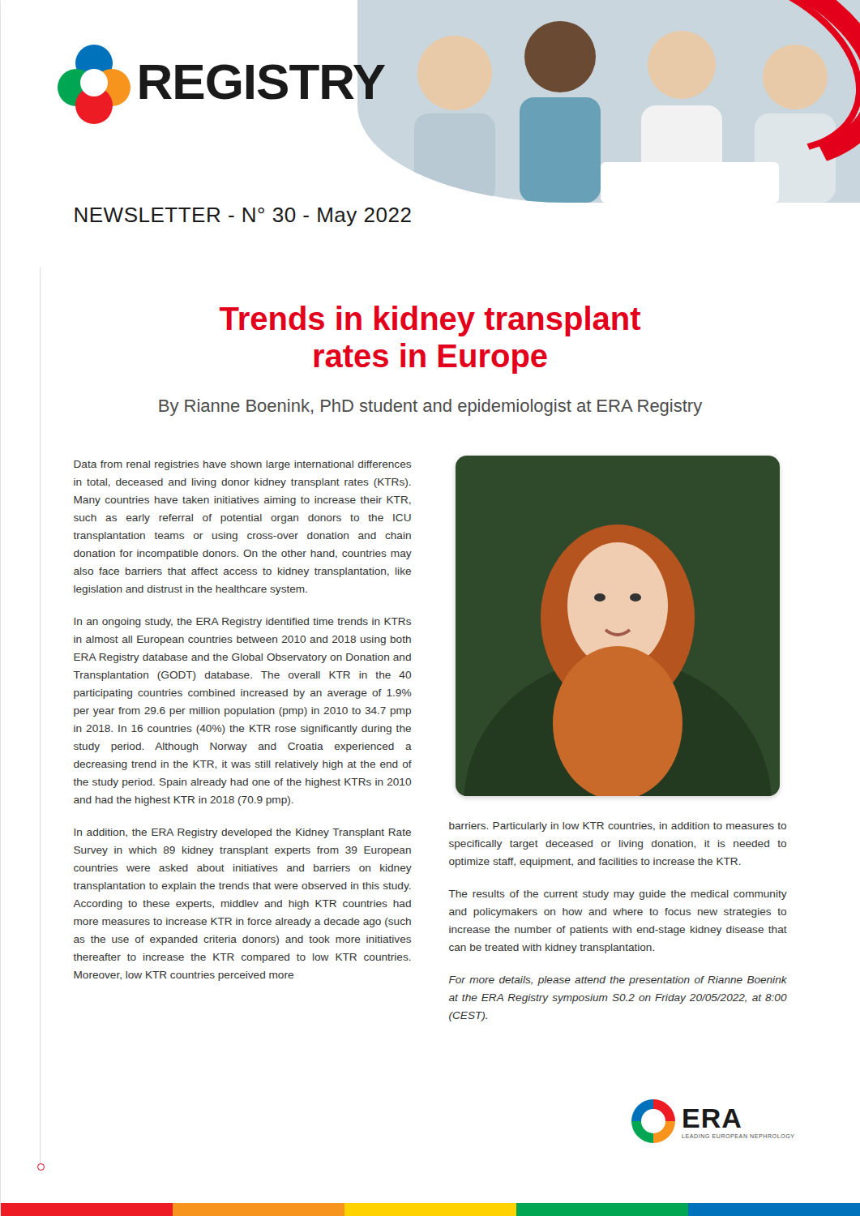REGISTRY
NEWSLETTER - N° 30 - May 2022
Trends in kidney transplant
rates in Europe
By Rianne Boenink, PhD student and epidemiologist at ERA Registry
Data from renal registries have shown large international differences in total, deceased and living donor kidney transplant rates (KTRs). Many countries have taken initiatives aiming to increase their KTR, such as early referral of potential organ donors to the ICU transplantation teams or using cross-over donation and chain donation for incompatible donors. On the other hand, countries may also face barriers that affect access to kidney transplantation, like legislation and distrust in the healthcare system.
In an ongoing study, the ERA Registry identified time trends in KTRs in almost all European countries between 2010 and 2018 using both ERA Registry database and the Global Observatory on Donation and Transplantation (GODT) database. The overall KTR in the 40 participating countries combined increased by an average of 1.9% per year from 29.6 per million population (pmp) in 2010 to 34.7 pmp in 2018. In 16 countries (40%) the KTR rose significantly during the study period. Although Norway and Croatia experienced a decreasing trend in the KTR, it was still relatively high at the end of the study period. Spain already had one of the highest KTRs in 2010 and had the highest KTR in 2018 (70.9 pmp).
In addition, the ERA Registry developed the Kidney Transplant Rate Survey in which 89 kidney transplant experts from 39 European countries were asked about initiatives and barriers on kidney transplantation to explain the trends that were observed in this study. According to these experts, middlev and high KTR countries had more measures to increase KTR in force already a decade ago (such as the use of expanded criteria donors) and took more initiatives thereafter to increase the KTR compared to low KTR countries. Moreover, low KTR countries perceived more
barriers. Particularly in low KTR countries, in addition to measures to specifically target deceased or living donation, it is needed to optimize staff, equipment, and facilities to increase the KTR.
The results of the current study may guide the medical community and policymakers on how and where to focus new strategies to increase the number of patients with end-stage kidney disease that can be treated with kidney transplantation.
For more details, please attend the presentation of Rianne Boenink at the ERA Registry symposium S0.2 on Friday 20/05/2022, at 8:00 (CEST).
ERA
Leading European Nephrology